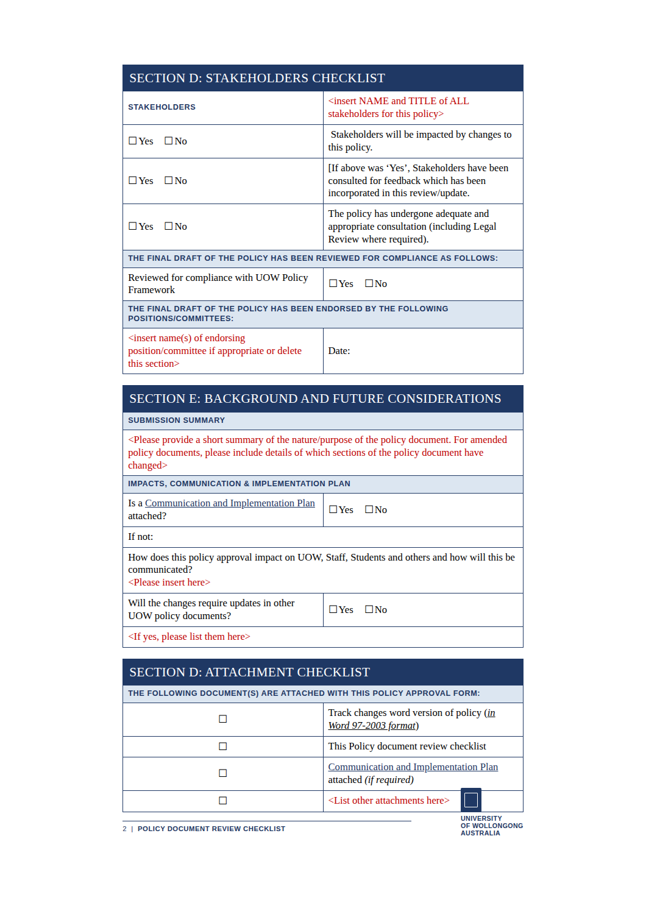| SECTION D: STAKEHOLDERS CHECKLIST |
| Stakeholders | <insert NAME and TITLE of ALL stakeholders for this policy> |
| ☐ Yes ☐ No | Stakeholders will be impacted by changes to this policy. |
| ☐ Yes ☐ No | [If above was ‘Yes’, Stakeholders have been consulted for feedback which has been incorporated in this review/update. |
| ☐ Yes ☐ No | The policy has undergone adequate and appropriate consultation (including Legal Review where required). |
| The final draft of the policy has been reviewed for compliance as follows: |
| Reviewed for compliance with UOW Policy Framework | ☐ Yes ☐ No |
| The final draft of the policy has been endorsed by the following positions/committees: |
| <insert name(s) of endorsing position/committee if appropriate or delete this section> | Date: |
| SECTION E: BACKGROUND AND FUTURE CONSIDERATIONS |
| Submission Summary |
| <Please provide a short summary of the nature/purpose of the policy document. For amended policy documents, please include details of which sections of the policy document have changed> |
| Impacts, Communication & Implementation Plan |
| Is a Communication and Implementation Plan attached? | ☐ Yes ☐ No |
| If not: |
| How does this policy approval impact on UOW, Staff, Students and others and how will this be communicated? <Please insert here> |
| Will the changes require updates in other UOW policy documents? | ☐ Yes ☐ No |
| <If yes, please list them here> |
| SECTION D: ATTACHMENT CHECKLIST |
| The following document(s) are attached with this policy approval form: |
| ☐ | Track changes word version of policy ( in Word 97-2003 format ) |
| ☐ | This Policy document review checklist |
| ☐ | Communication and Implementation Plan attached (if required) |
| ☐ | <List other attachments here> |
2 | Policy Document Review Checklist
UNIVERSITY
OF WOLLONGONG
AUSTRALIA